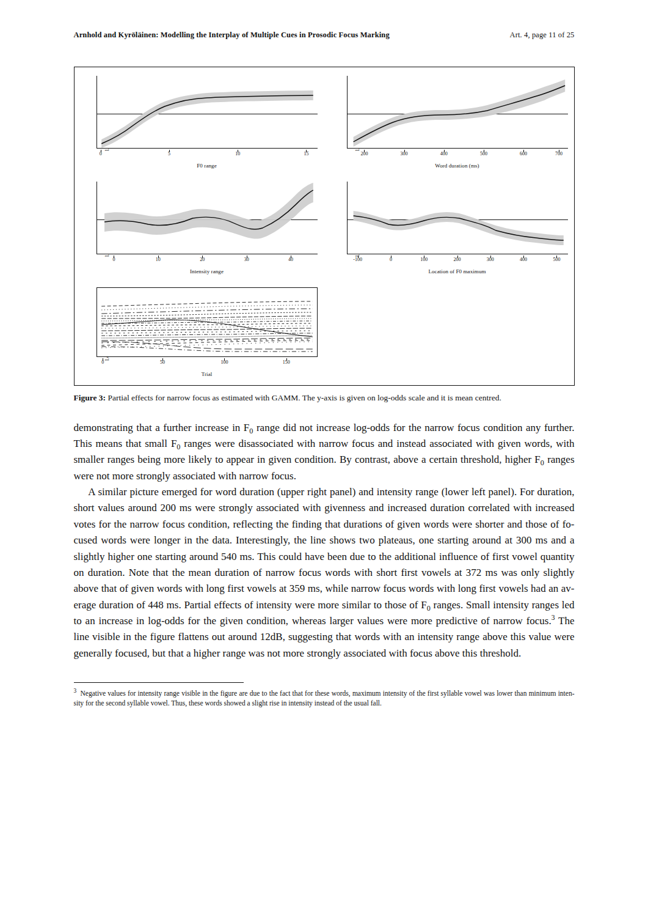Arnhold and Kyröläinen: Modelling the Interplay of Multiple Cues in Prosodic Focus Marking
Art. 4, page 11 of 25
Log-odds of narrow focus
10 5 0 -5 -10
0 5 10 15
F0 range
Log-odds of narrow focus
10 5 0 -5 -10
200 300 400 500 600 700
Word duration (ms)
Log-odds of narrow focus
10 5 0 -5 -10
0 10 20 30 40
Intensity range
Log-odds of narrow focus
10 5 0 -5 -10
-100 0 100 200 300 400 500
Location of F0 maximum
Log-odds of narrow focus
2 1 0 -1 -2 -3
0 50 100 150
Trial
Figure 3: Partial effects for narrow focus as estimated with GAMM. The y-axis is given on log-odds scale and it is mean centred.
demonstrating that a further increase in F0 range did not increase log-odds for the narrow focus condition any further. This means that small F0 ranges were disassociated with narrow focus and instead associated with given words, with smaller ranges being more likely to appear in given condition. By contrast, above a certain threshold, higher F0 ranges were not more strongly associated with narrow focus.
A similar picture emerged for word duration (upper right panel) and intensity range (lower left panel). For duration, short values around 200 ms were strongly associated with givenness and increased duration correlated with increased votes for the narrow focus condition, reflecting the finding that durations of given words were shorter and those of focused words were longer in the data. Interestingly, the line shows two plateaus, one starting around at 300 ms and a slightly higher one starting around 540 ms. This could have been due to the additional influence of first vowel quantity on duration. Note that the mean duration of narrow focus words with short first vowels at 372 ms was only slightly above that of given words with long first vowels at 359 ms, while narrow focus words with long first vowels had an average duration of 448 ms. Partial effects of intensity were more similar to those of F0 ranges. Small intensity ranges led to an increase in log-odds for the given condition, whereas larger values were more predictive of narrow focus.3 The line visible in the figure flattens out around 12dB, suggesting that words with an intensity range above this value were generally focused, but that a higher range was not more strongly associated with focus above this threshold.
3 Negative values for intensity range visible in the figure are due to the fact that for these words, maximum intensity of the first syllable vowel was lower than minimum intensity for the second syllable vowel. Thus, these words showed a slight rise in intensity instead of the usual fall.